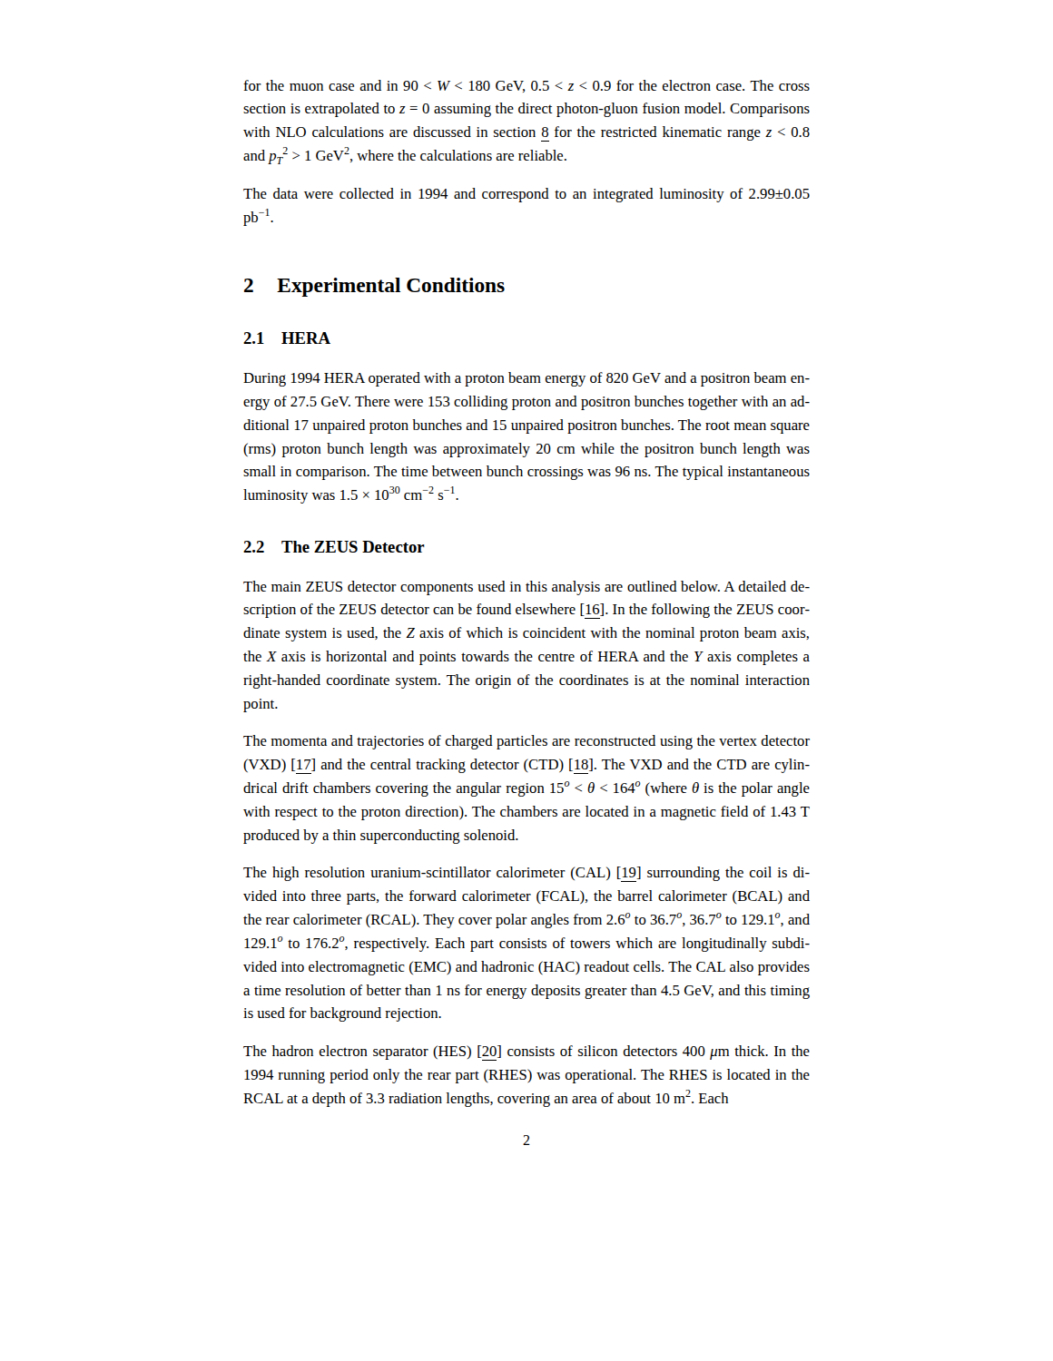for the muon case and in 90 < W < 180 GeV, 0.5 < z < 0.9 for the electron case. The cross section is extrapolated to z = 0 assuming the direct photon-gluon fusion model. Comparisons with NLO calculations are discussed in section 8 for the restricted kinematic range z < 0.8 and pT2 > 1 GeV2, where the calculations are reliable.
The data were collected in 1994 and correspond to an integrated luminosity of 2.99±0.05 pb−1.
2 Experimental Conditions
2.1 HERA
During 1994 HERA operated with a proton beam energy of 820 GeV and a positron beam energy of 27.5 GeV. There were 153 colliding proton and positron bunches together with an additional 17 unpaired proton bunches and 15 unpaired positron bunches. The root mean square (rms) proton bunch length was approximately 20 cm while the positron bunch length was small in comparison. The time between bunch crossings was 96 ns. The typical instantaneous luminosity was 1.5 × 1030 cm−2 s−1.
2.2 The ZEUS Detector
The main ZEUS detector components used in this analysis are outlined below. A detailed description of the ZEUS detector can be found elsewhere [16]. In the following the ZEUS coordinate system is used, the Z axis of which is coincident with the nominal proton beam axis, the X axis is horizontal and points towards the centre of HERA and the Y axis completes a right-handed coordinate system. The origin of the coordinates is at the nominal interaction point.
The momenta and trajectories of charged particles are reconstructed using the vertex detector (VXD) [17] and the central tracking detector (CTD) [18]. The VXD and the CTD are cylindrical drift chambers covering the angular region 15o < θ < 164o (where θ is the polar angle with respect to the proton direction). The chambers are located in a magnetic field of 1.43 T produced by a thin superconducting solenoid.
The high resolution uranium-scintillator calorimeter (CAL) [19] surrounding the coil is divided into three parts, the forward calorimeter (FCAL), the barrel calorimeter (BCAL) and the rear calorimeter (RCAL). They cover polar angles from 2.6o to 36.7o, 36.7o to 129.1o, and 129.1o to 176.2o, respectively. Each part consists of towers which are longitudinally subdivided into electromagnetic (EMC) and hadronic (HAC) readout cells. The CAL also provides a time resolution of better than 1 ns for energy deposits greater than 4.5 GeV, and this timing is used for background rejection.
The hadron electron separator (HES) [20] consists of silicon detectors 400 μm thick. In the 1994 running period only the rear part (RHES) was operational. The RHES is located in the RCAL at a depth of 3.3 radiation lengths, covering an area of about 10 m2. Each
2